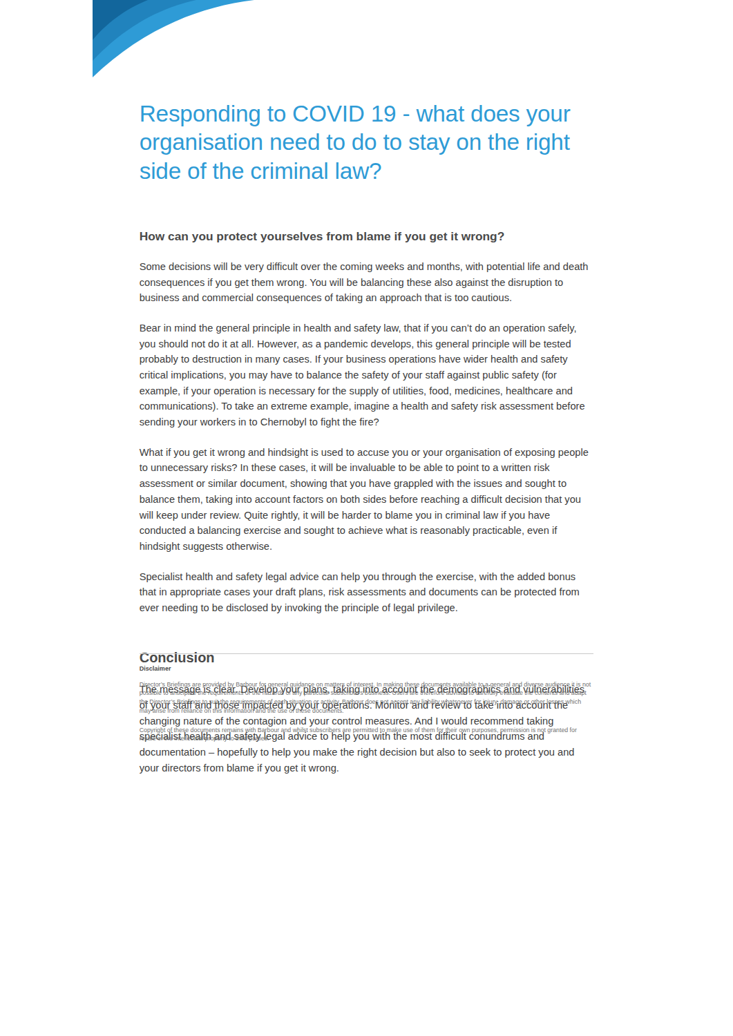Responding to COVID 19 - what does your organisation need to do to stay on the right side of the criminal law?
How can you protect yourselves from blame if you get it wrong?
Some decisions will be very difficult over the coming weeks and months, with potential life and death consequences if you get them wrong. You will be balancing these also against the disruption to business and commercial consequences of taking an approach that is too cautious.
Bear in mind the general principle in health and safety law, that if you can’t do an operation safely, you should not do it at all. However, as a pandemic develops, this general principle will be tested probably to destruction in many cases. If your business operations have wider health and safety critical implications, you may have to balance the safety of your staff against public safety (for example, if your operation is necessary for the supply of utilities, food, medicines, healthcare and communications). To take an extreme example, imagine a health and safety risk assessment before sending your workers in to Chernobyl to fight the fire?
What if you get it wrong and hindsight is used to accuse you or your organisation of exposing people to unnecessary risks? In these cases, it will be invaluable to be able to point to a written risk assessment or similar document, showing that you have grappled with the issues and sought to balance them, taking into account factors on both sides before reaching a difficult decision that you will keep under review. Quite rightly, it will be harder to blame you in criminal law if you have conducted a balancing exercise and sought to achieve what is reasonably practicable, even if hindsight suggests otherwise.
Specialist health and safety legal advice can help you through the exercise, with the added bonus that in appropriate cases your draft plans, risk assessments and documents can be protected from ever needing to be disclosed by invoking the principle of legal privilege.
Conclusion
The message is clear. Develop your plans, taking into account the demographics and vulnerabilities of your staff and those impacted by your operations. Monitor and review to take into account the changing nature of the contagion and your control measures. And I would recommend taking specialist health and safety legal advice to help you with the most difficult conundrums and documentation – hopefully to help you make the right decision but also to seek to protect you and your directors from blame if you get it wrong.
Disclaimer
Director’s Briefings are provided by Barbour for general guidance on matters of interest. In making these documents available to a general and diverse audience it is not possible to anticipate the requirements or the hazards of any particular subscriber’s business. Users are therefore advised to carefully evaluate the contents and adapt the Director’s Briefings to suit the requirements of each situation or activity. Barbour does not accept any liability whatsoever for injury, damage or other losses which may arise from reliance on this information and the use of these documents.
Copyright of these documents remains with Barbour and whilst subscribers are permitted to make use of them for their own purposes, permission is not granted for resale of the intellectual property to third parties.